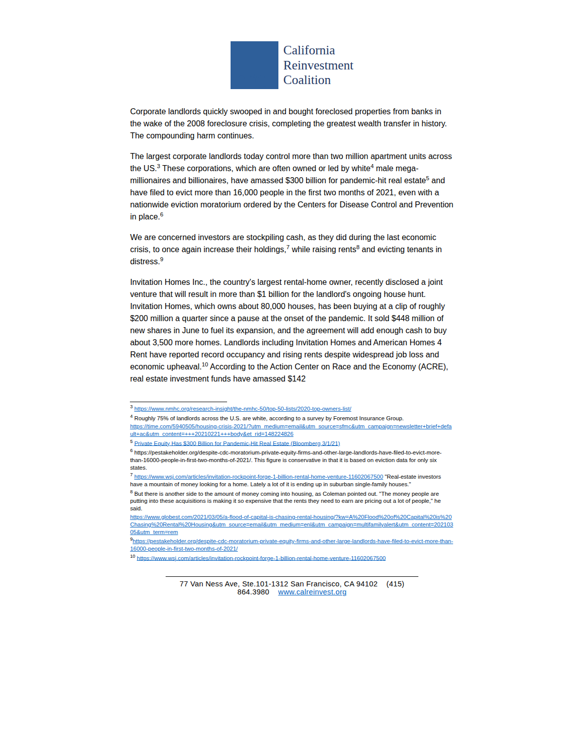crc California
Reinvestment
Coalition
Corporate landlords quickly swooped in and bought foreclosed properties from banks in the wake of the 2008 foreclosure crisis, completing the greatest wealth transfer in history. The compounding harm continues.
The largest corporate landlords today control more than two million apartment units across the US.3 These corporations, which are often owned or led by white4 male mega-millionaires and billionaires, have amassed $300 billion for pandemic-hit real estate5 and have filed to evict more than 16,000 people in the first two months of 2021, even with a nationwide eviction moratorium ordered by the Centers for Disease Control and Prevention in place.6
We are concerned investors are stockpiling cash, as they did during the last economic crisis, to once again increase their holdings,7 while raising rents8 and evicting tenants in distress.9
Invitation Homes Inc., the country's largest rental-home owner, recently disclosed a joint venture that will result in more than $1 billion for the landlord's ongoing house hunt. Invitation Homes, which owns about 80,000 houses, has been buying at a clip of roughly $200 million a quarter since a pause at the onset of the pandemic. It sold $448 million of new shares in June to fuel its expansion, and the agreement will add enough cash to buy about 3,500 more homes. Landlords including Invitation Homes and American Homes 4 Rent have reported record occupancy and rising rents despite widespread job loss and economic upheaval.10 According to the Action Center on Race and the Economy (ACRE), real estate investment funds have amassed $142
3 https://www.nmhc.org/research-insight/the-nmhc-50/top-50-lists/2020-top-owners-list/
4 Roughly 75% of landlords across the U.S. are white, according to a survey by Foremost Insurance Group.
https://time.com/5940505/housing-crisis-2021/?utm_medium=email&utm_source=sfmc&utm_campaign=newsletter+brief+default+ac&utm_content=+++20210221+++body&et_rid=148224826
5 Private Equity Has $300 Billion for Pandemic-Hit Real Estate (Bloomberg 3/1/21)
6 https://pestakeholder.org/despite-cdc-moratorium-private-equity-firms-and-other-large-landlords-have-filed-to-evict-more-than-16000-people-in-first-two-months-of-2021/. This figure is conservative in that it is based on eviction data for only six states.
7 https://www.wsj.com/articles/invitation-rockpoint-forge-1-billion-rental-home-venture-11602067500 "Real-estate investors have a mountain of money looking for a home. Lately a lot of it is ending up in suburban single-family houses."
8 But there is another side to the amount of money coming into housing, as Coleman pointed out. "The money people are putting into these acquisitions is making it so expensive that the rents they need to earn are pricing out a lot of people," he said.
https://www.globest.com/2021/03/05/a-flood-of-capital-is-chasing-rental-housing/?kw=A%20Flood%20of%20Capital%20is%20Chasing%20Rental%20Housing&utm_source=email&utm_medium=enl&utm_campaign=multifamilyalert&utm_content=20210305&utm_term=rem
9 https://pestakeholder.org/despite-cdc-moratorium-private-equity-firms-and-other-large-landlords-have-filed-to-evict-more-than-16000-people-in-first-two-months-of-2021/
10 https://www.wsj.com/articles/invitation-rockpoint-forge-1-billion-rental-home-venture-11602067500
77 Van Ness Ave, Ste.101-1312 San Francisco, CA 94102 (415) 864.3980 www.calreinvest.org